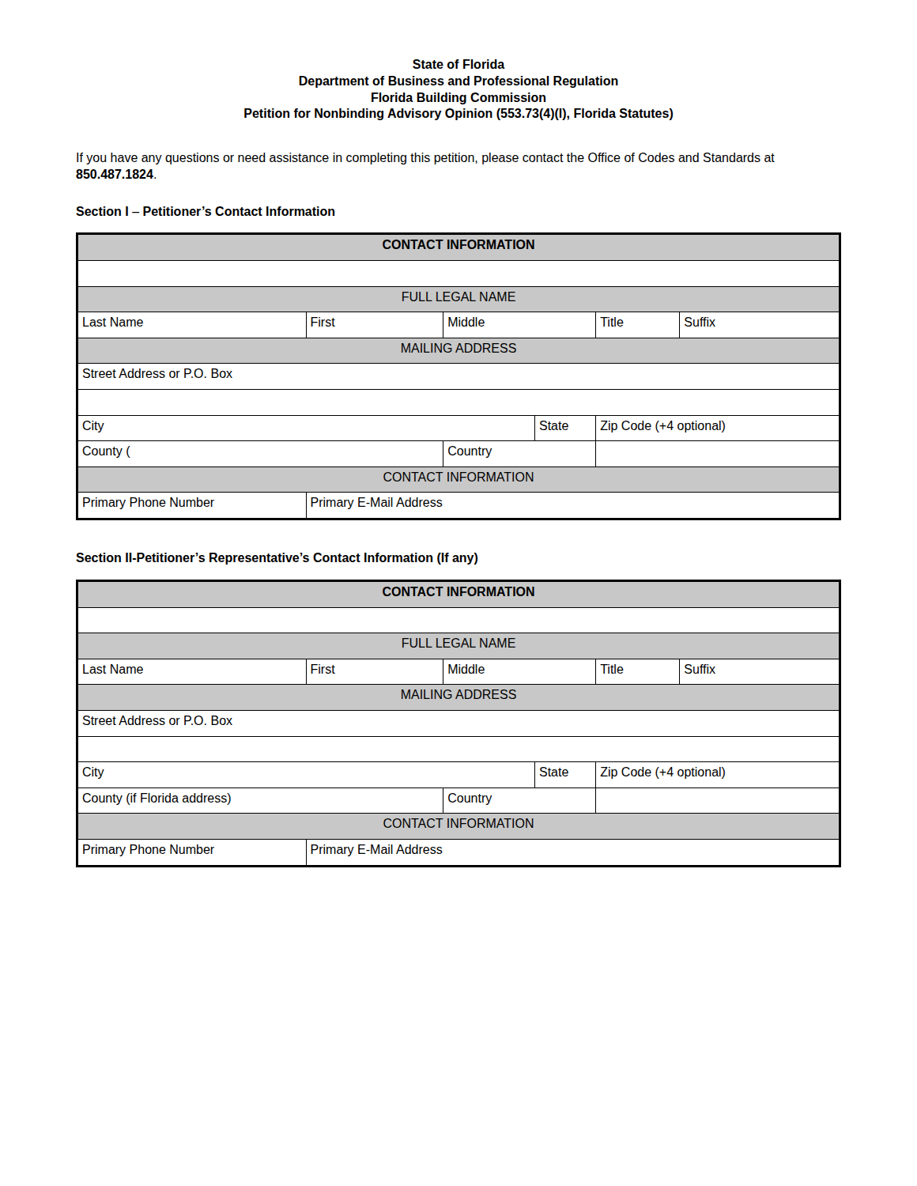State of Florida
Department of Business and Professional Regulation
Florida Building Commission
Petition for Nonbinding Advisory Opinion (553.73(4)(l), Florida Statutes)
If you have any questions or need assistance in completing this petition, please contact the Office of Codes and Standards at 850.487.1824.
Section I – Petitioner’s Contact Information
| CONTACT INFORMATION |
| FULL LEGAL NAME |
| Last Name | First | Middle | Title | Suffix |
| MAILING ADDRESS |
| Street Address or P.O. Box |
| City | State | Zip Code (+4 optional) |
| County ( | Country | |
| CONTACT INFORMATION |
| Primary Phone Number | Primary E-Mail Address |
Section II-Petitioner’s Representative’s Contact Information (If any)
| CONTACT INFORMATION |
| FULL LEGAL NAME |
| Last Name | First | Middle | Title | Suffix |
| MAILING ADDRESS |
| Street Address or P.O. Box |
| City | State | Zip Code (+4 optional) |
| County (if Florida address) | Country | |
| CONTACT INFORMATION |
| Primary Phone Number | Primary E-Mail Address |